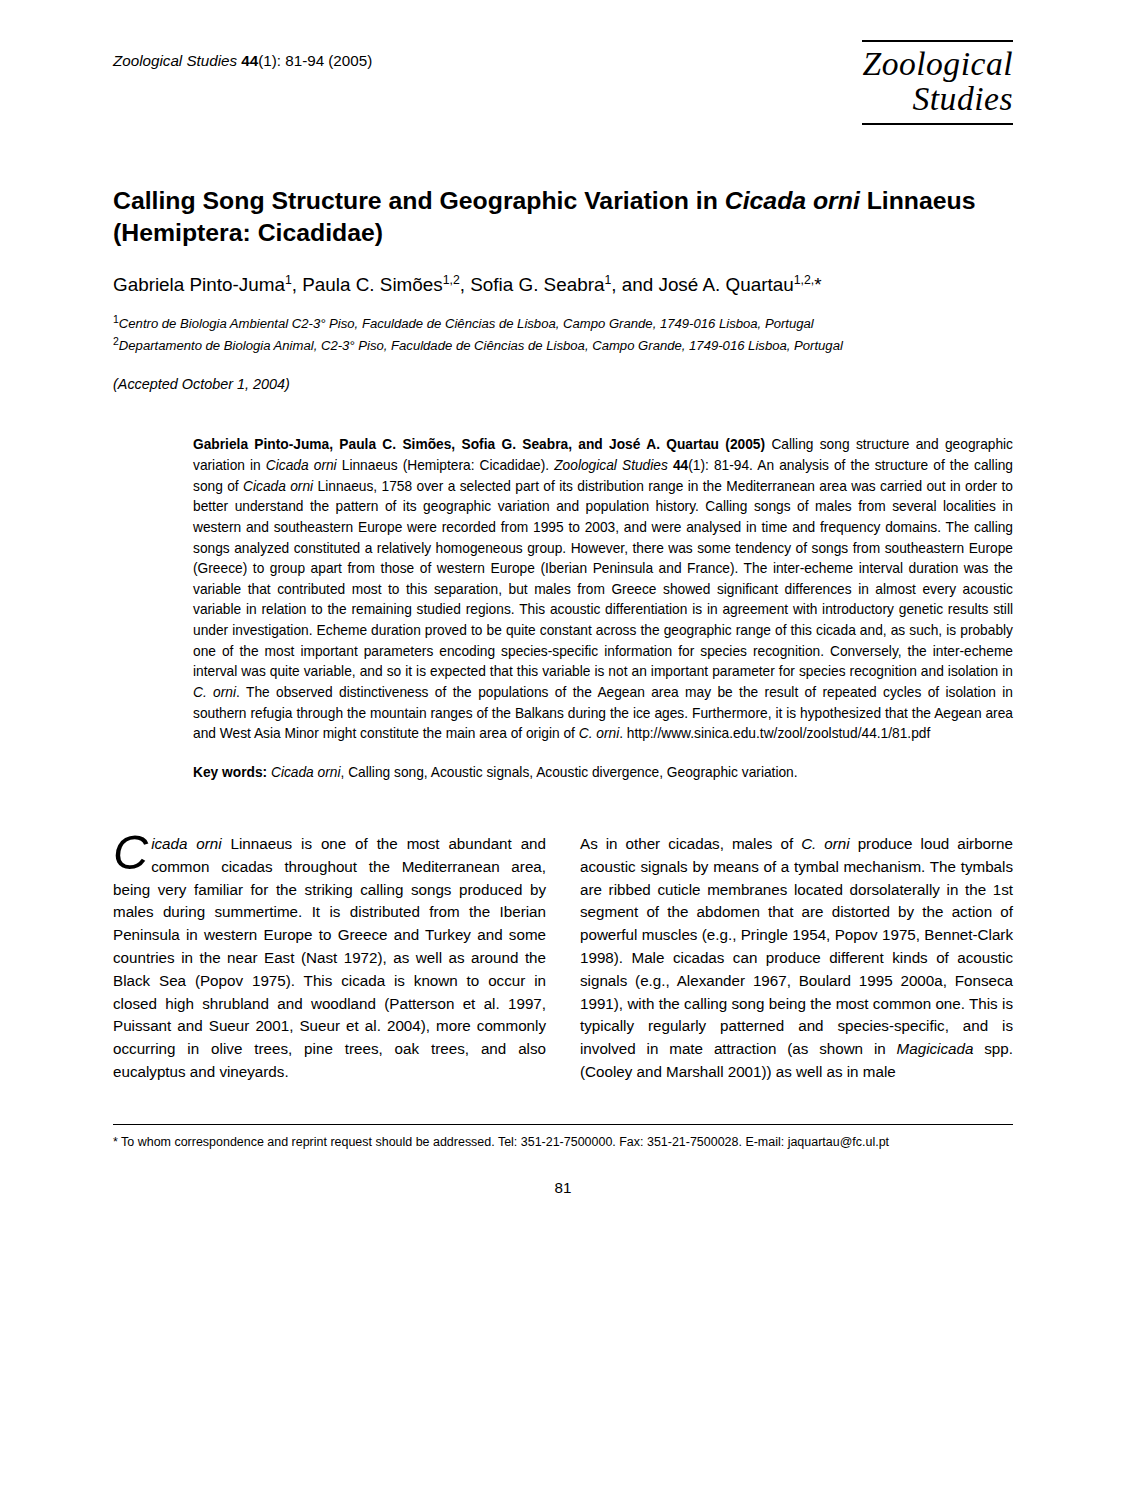Zoological Studies 44(1): 81-94 (2005)
Zoological
Studies
Calling Song Structure and Geographic Variation in Cicada orni Linnaeus (Hemiptera: Cicadidae)
Gabriela Pinto-Juma1, Paula C. Simões1,2, Sofia G. Seabra1, and José A. Quartau1,2,*
1Centro de Biologia Ambiental C2-3° Piso, Faculdade de Ciências de Lisboa, Campo Grande, 1749-016 Lisboa, Portugal
2Departamento de Biologia Animal, C2-3° Piso, Faculdade de Ciências de Lisboa, Campo Grande, 1749-016 Lisboa, Portugal
(Accepted October 1, 2004)
Gabriela Pinto-Juma, Paula C. Simões, Sofia G. Seabra, and José A. Quartau (2005) Calling song structure and geographic variation in Cicada orni Linnaeus (Hemiptera: Cicadidae). Zoological Studies 44(1): 81-94. An analysis of the structure of the calling song of Cicada orni Linnaeus, 1758 over a selected part of its distribution range in the Mediterranean area was carried out in order to better understand the pattern of its geographic variation and population history. Calling songs of males from several localities in western and southeastern Europe were recorded from 1995 to 2003, and were analysed in time and frequency domains. The calling songs analyzed constituted a relatively homogeneous group. However, there was some tendency of songs from southeastern Europe (Greece) to group apart from those of western Europe (Iberian Peninsula and France). The inter-echeme interval duration was the variable that contributed most to this separation, but males from Greece showed significant differences in almost every acoustic variable in relation to the remaining studied regions. This acoustic differentiation is in agreement with introductory genetic results still under investigation. Echeme duration proved to be quite constant across the geographic range of this cicada and, as such, is probably one of the most important parameters encoding species-specific information for species recognition. Conversely, the inter-echeme interval was quite variable, and so it is expected that this variable is not an important parameter for species recognition and isolation in C. orni. The observed distinctiveness of the populations of the Aegean area may be the result of repeated cycles of isolation in southern refugia through the mountain ranges of the Balkans during the ice ages. Furthermore, it is hypothesized that the Aegean area and West Asia Minor might constitute the main area of origin of C. orni. http://www.sinica.edu.tw/zool/zoolstud/44.1/81.pdf
Key words: Cicada orni, Calling song, Acoustic signals, Acoustic divergence, Geographic variation.
Cicada orni Linnaeus is one of the most abundant and common cicadas throughout the Mediterranean area, being very familiar for the striking calling songs produced by males during summertime. It is distributed from the Iberian Peninsula in western Europe to Greece and Turkey and some countries in the near East (Nast 1972), as well as around the Black Sea (Popov 1975). This cicada is known to occur in closed high shrubland and woodland (Patterson et al. 1997, Puissant and Sueur 2001, Sueur et al. 2004), more commonly occurring in olive trees, pine trees, oak trees, and also eucalyptus and vineyards.
As in other cicadas, males of C. orni produce loud airborne acoustic signals by means of a tymbal mechanism. The tymbals are ribbed cuticle membranes located dorsolaterally in the 1st segment of the abdomen that are distorted by the action of powerful muscles (e.g., Pringle 1954, Popov 1975, Bennet-Clark 1998). Male cicadas can produce different kinds of acoustic signals (e.g., Alexander 1967, Boulard 1995 2000a, Fonseca 1991), with the calling song being the most common one. This is typically regularly patterned and species-specific, and is involved in mate attraction (as shown in Magicicada spp. (Cooley and Marshall 2001)) as well as in male
* To whom correspondence and reprint request should be addressed. Tel: 351-21-7500000. Fax: 351-21-7500028. E-mail: jaquartau@fc.ul.pt
81